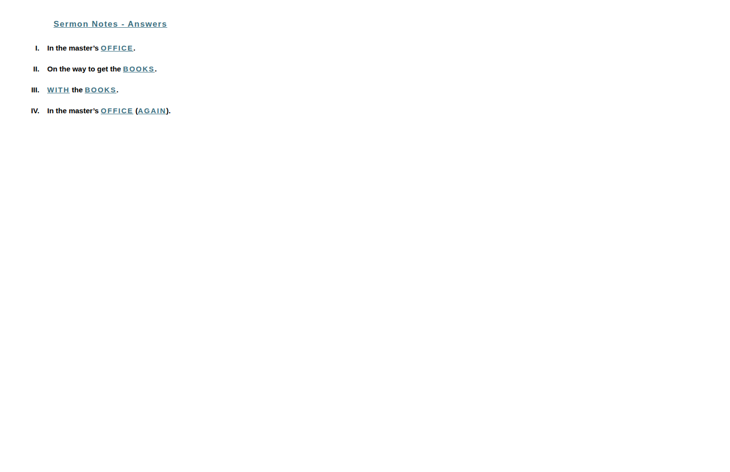Sermon Notes - Answers
In the master’s OFFICE.
On the way to get the BOOKS.
WITH the BOOKS.
In the master’s OFFICE (AGAIN).